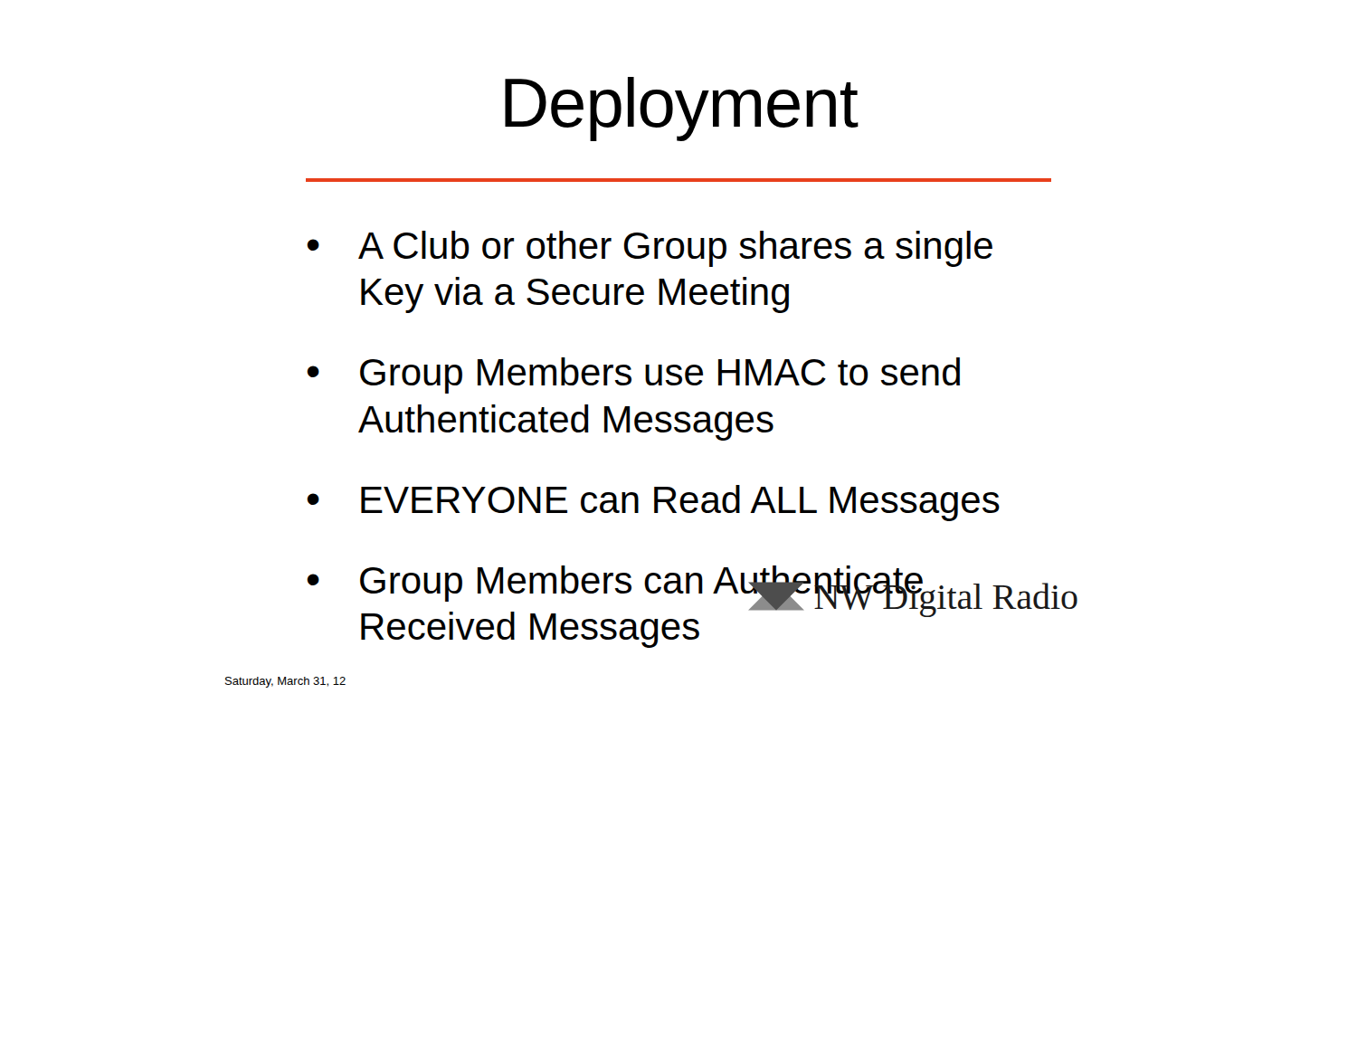Deployment
A Club or other Group shares a single Key via a Secure Meeting
Group Members use HMAC to send Authenticated Messages
EVERYONE can Read ALL Messages
Group Members can Authenticate Received Messages
NW Digital Radio
Saturday, March 31, 12